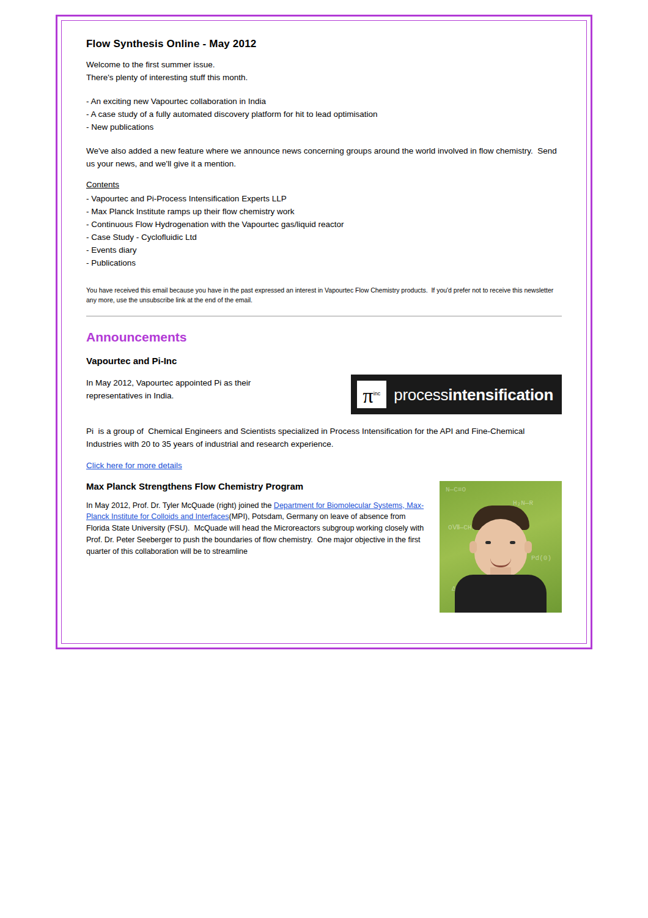Flow Synthesis Online - May 2012
Welcome to the first summer issue.
There's plenty of interesting stuff this month.
- An exciting new Vapourtec collaboration in India
- A case study of a fully automated discovery platform for hit to lead optimisation
- New publications
We've also added a new feature where we announce news concerning groups around the world involved in flow chemistry. Send us your news, and we'll give it a mention.
Contents
- Vapourtec and Pi-Process Intensification Experts LLP
- Max Planck Institute ramps up their flow chemistry work
- Continuous Flow Hydrogenation with the Vapourtec gas/liquid reactor
- Case Study - Cyclofluidic Ltd
- Events diary
- Publications
You have received this email because you have in the past expressed an interest in Vapourtec Flow Chemistry products. If you'd prefer not to receive this newsletter any more, use the unsubscribe link at the end of the email.
Announcements
Vapourtec and Pi-Inc
In May 2012, Vapourtec appointed Pi as their representatives in India.
πinc process intensification
Pi is a group of Chemical Engineers and Scientists specialized in Process Intensification for the API and Fine-Chemical Industries with 20 to 35 years of industrial and research experience.
Click here for more details
N—C≡O H₂N—R OⅦ—CH₃ Pd(0) ΔH < 0
Max Planck Strengthens Flow Chemistry Program
In May 2012, Prof. Dr. Tyler McQuade (right) joined the Department for Biomolecular Systems, Max-Planck Institute for Colloids and Interfaces(MPI), Potsdam, Germany on leave of absence from Florida State University (FSU). McQuade will head the Microreactors subgroup working closely with Prof. Dr. Peter Seeberger to push the boundaries of flow chemistry. One major objective in the first quarter of this collaboration will be to streamline